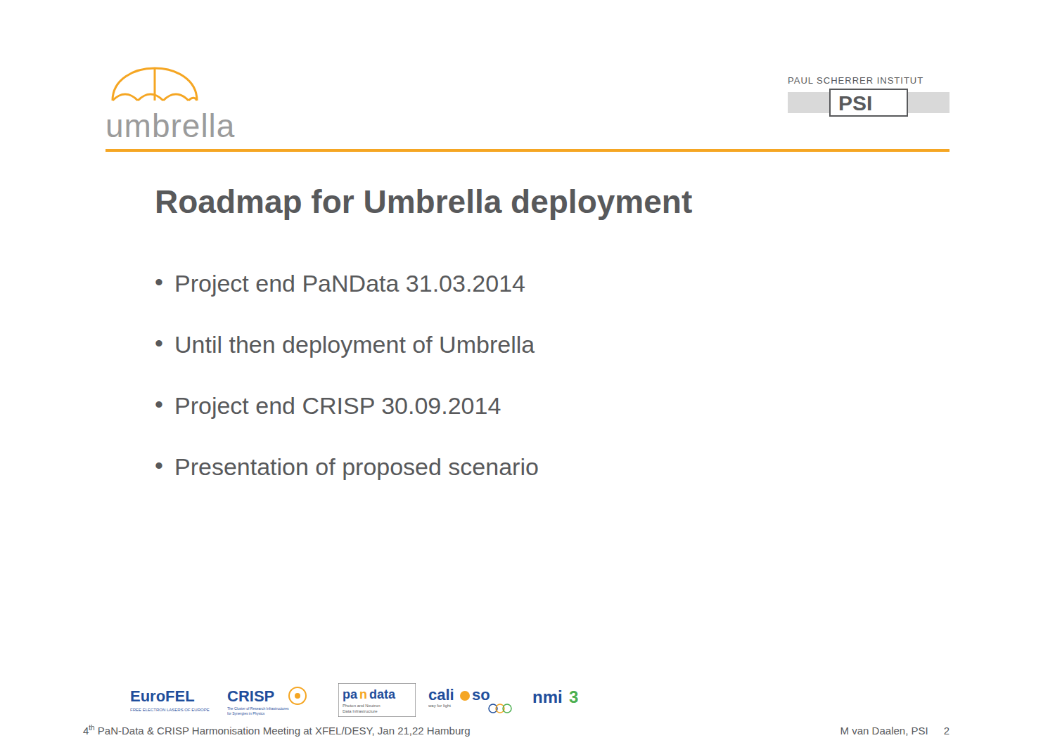umbrella PAUL SCHERRER INSTITUT PSI
Roadmap for Umbrella deployment
Project end PaNData 31.03.2014
Until then deployment of Umbrella
Project end CRISP 30.09.2014
Presentation of proposed scenario
EuroFEL FREE ELECTRON LASERS OF EUROPE CRISP The Cluster of Research Infrastructures for Synergies in Physics pa n data Photon and Neutron Data Infrastructure cali so way for light nmi 3
4th PaN-Data & CRISP Harmonisation Meeting at XFEL/DESY, Jan 21,22 Hamburg
M van Daalen, PSI2